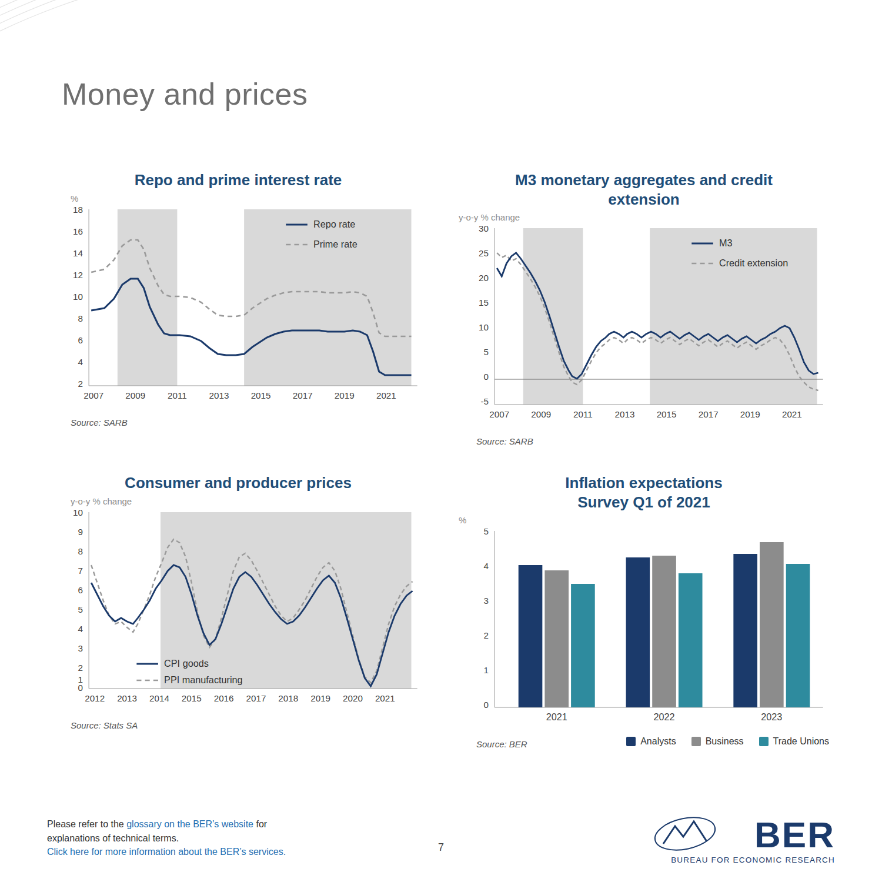Money and prices
Repo and prime interest rate
%
18 16 14 12 10 8 6 4 2 2007 2009 2011 2013 2015 2017 2019 2021 Repo rate Prime rate
Source: SARB
M3 monetary aggregates and credit
extension
y-o-y % change
30 25 20 15 10 5 0 -5 2007 2009 2011 2013 2015 2017 2019 2021 M3 Credit extension
Source: SARB
Consumer and producer prices
y-o-y % change
10 9 8 7 6 5 4 3 2 1 0 2012 2013 2014 2015 2016 2017 2018 2019 2020 2021 CPI goods PPI manufacturing
Source: Stats SA
Inflation expectations
Survey Q1 of 2021
%
5 4 3 2 1 0 2021 2022 2023
Source: BER
Analysts
Business
Trade Unions
Please refer to the glossary on the BER’s website for
explanations of technical terms.
Click here for more information about the BER’s services.
7
BER
BUREAU FOR ECONOMIC RESEARCH